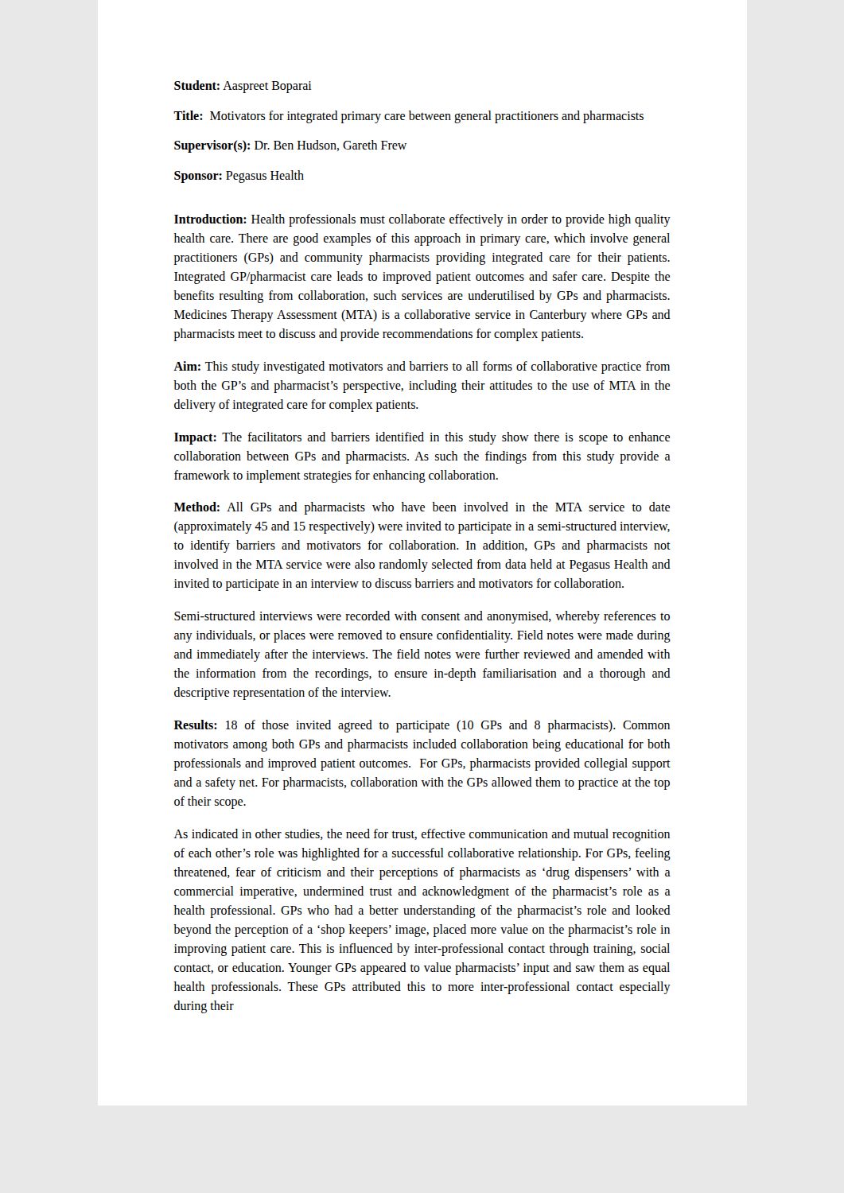Student: Aaspreet Boparai
Title: Motivators for integrated primary care between general practitioners and pharmacists
Supervisor(s): Dr. Ben Hudson, Gareth Frew
Sponsor: Pegasus Health
Introduction: Health professionals must collaborate effectively in order to provide high quality health care. There are good examples of this approach in primary care, which involve general practitioners (GPs) and community pharmacists providing integrated care for their patients. Integrated GP/pharmacist care leads to improved patient outcomes and safer care. Despite the benefits resulting from collaboration, such services are underutilised by GPs and pharmacists. Medicines Therapy Assessment (MTA) is a collaborative service in Canterbury where GPs and pharmacists meet to discuss and provide recommendations for complex patients.
Aim: This study investigated motivators and barriers to all forms of collaborative practice from both the GP’s and pharmacist’s perspective, including their attitudes to the use of MTA in the delivery of integrated care for complex patients.
Impact: The facilitators and barriers identified in this study show there is scope to enhance collaboration between GPs and pharmacists. As such the findings from this study provide a framework to implement strategies for enhancing collaboration.
Method: All GPs and pharmacists who have been involved in the MTA service to date (approximately 45 and 15 respectively) were invited to participate in a semi-structured interview, to identify barriers and motivators for collaboration. In addition, GPs and pharmacists not involved in the MTA service were also randomly selected from data held at Pegasus Health and invited to participate in an interview to discuss barriers and motivators for collaboration.
Semi-structured interviews were recorded with consent and anonymised, whereby references to any individuals, or places were removed to ensure confidentiality. Field notes were made during and immediately after the interviews. The field notes were further reviewed and amended with the information from the recordings, to ensure in-depth familiarisation and a thorough and descriptive representation of the interview.
Results: 18 of those invited agreed to participate (10 GPs and 8 pharmacists). Common motivators among both GPs and pharmacists included collaboration being educational for both professionals and improved patient outcomes. For GPs, pharmacists provided collegial support and a safety net. For pharmacists, collaboration with the GPs allowed them to practice at the top of their scope.
As indicated in other studies, the need for trust, effective communication and mutual recognition of each other’s role was highlighted for a successful collaborative relationship. For GPs, feeling threatened, fear of criticism and their perceptions of pharmacists as ‘drug dispensers’ with a commercial imperative, undermined trust and acknowledgment of the pharmacist’s role as a health professional. GPs who had a better understanding of the pharmacist’s role and looked beyond the perception of a ‘shop keepers’ image, placed more value on the pharmacist’s role in improving patient care. This is influenced by inter-professional contact through training, social contact, or education. Younger GPs appeared to value pharmacists’ input and saw them as equal health professionals. These GPs attributed this to more inter-professional contact especially during their